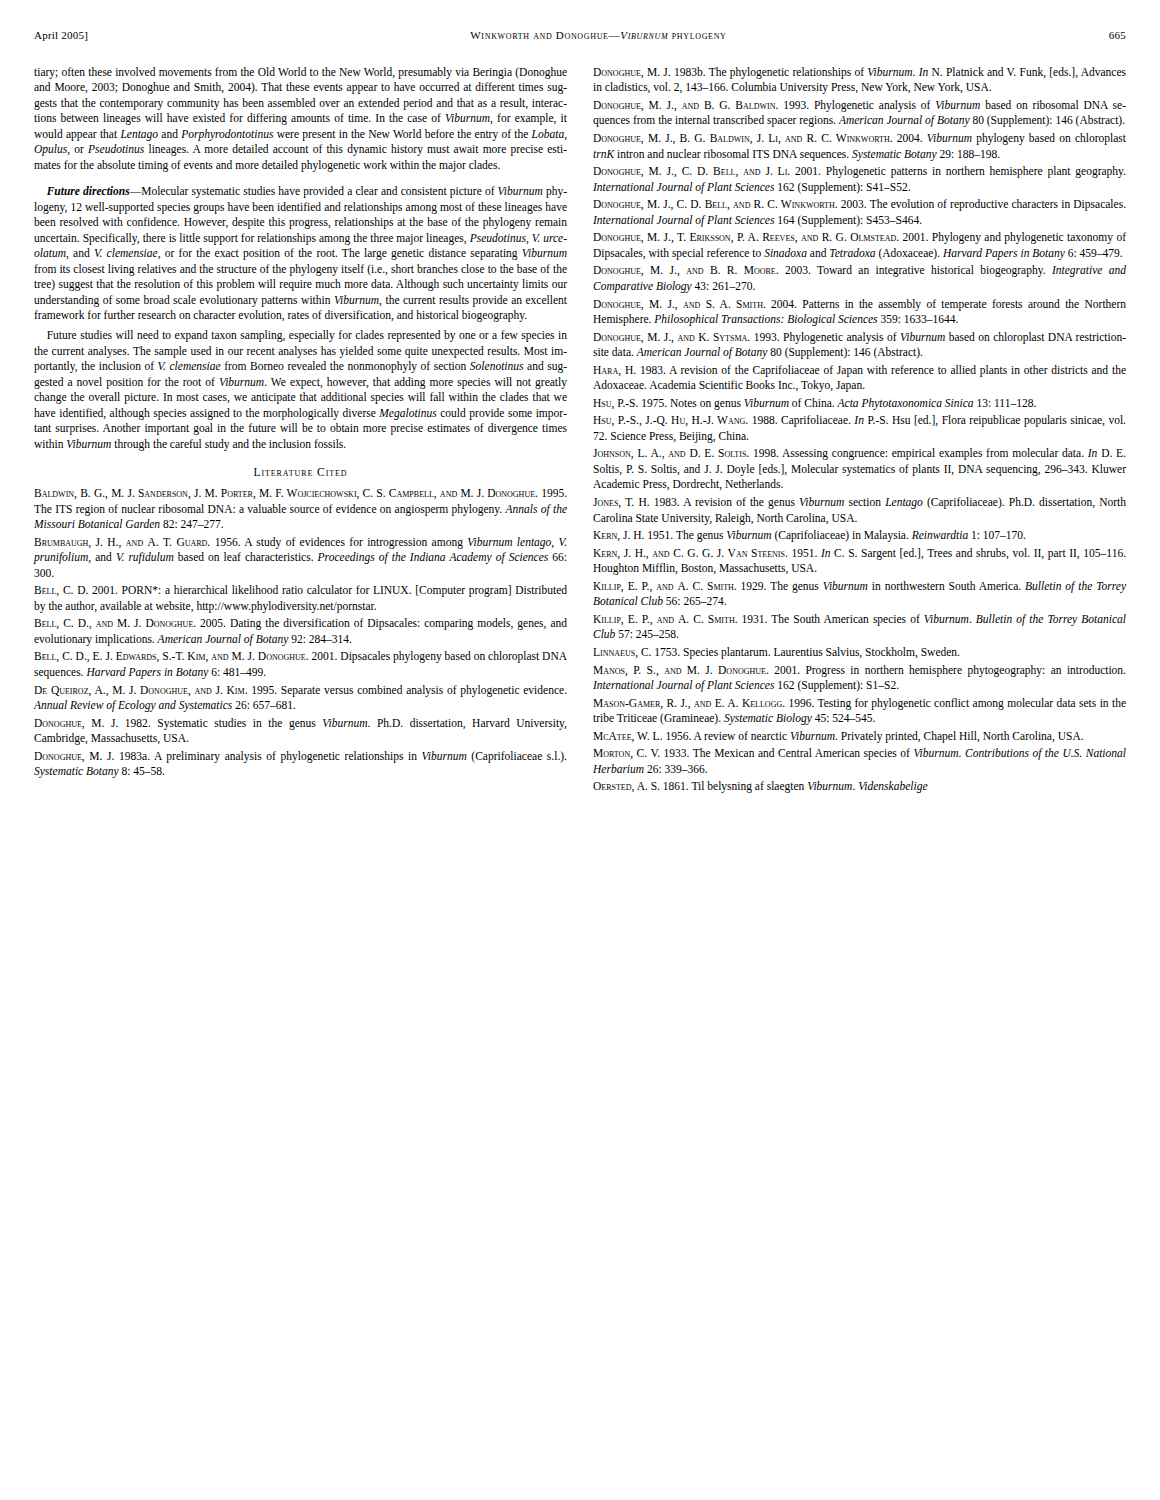April 2005]
Winkworth and Donoghue—Viburnum phylogeny
665
tiary; often these involved movements from the Old World to the New World, presumably via Beringia (Donoghue and Moore, 2003; Donoghue and Smith, 2004). That these events appear to have occurred at different times suggests that the contemporary community has been assembled over an extended period and that as a result, interactions between lineages will have existed for differing amounts of time. In the case of Viburnum, for example, it would appear that Lentago and Porphyrodontotinus were present in the New World before the entry of the Lobata, Opulus, or Pseudotinus lineages. A more detailed account of this dynamic history must await more precise estimates for the absolute timing of events and more detailed phylogenetic work within the major clades.
Future directions—Molecular systematic studies have provided a clear and consistent picture of Viburnum phylogeny, 12 well-supported species groups have been identified and relationships among most of these lineages have been resolved with confidence. However, despite this progress, relationships at the base of the phylogeny remain uncertain. Specifically, there is little support for relationships among the three major lineages, Pseudotinus, V. urceolatum, and V. clemensiae, or for the exact position of the root. The large genetic distance separating Viburnum from its closest living relatives and the structure of the phylogeny itself (i.e., short branches close to the base of the tree) suggest that the resolution of this problem will require much more data. Although such uncertainty limits our understanding of some broad scale evolutionary patterns within Viburnum, the current results provide an excellent framework for further research on character evolution, rates of diversification, and historical biogeography.
Future studies will need to expand taxon sampling, especially for clades represented by one or a few species in the current analyses. The sample used in our recent analyses has yielded some quite unexpected results. Most importantly, the inclusion of V. clemensiae from Borneo revealed the nonmonophyly of section Solenotinus and suggested a novel position for the root of Viburnum. We expect, however, that adding more species will not greatly change the overall picture. In most cases, we anticipate that additional species will fall within the clades that we have identified, although species assigned to the morphologically diverse Megalotinus could provide some important surprises. Another important goal in the future will be to obtain more precise estimates of divergence times within Viburnum through the careful study and the inclusion fossils.
Literature Cited
Baldwin, B. G., M. J. Sanderson, J. M. Porter, M. F. Wojciechowski, C. S. Campbell, and M. J. Donoghue. 1995. The ITS region of nuclear ribosomal DNA: a valuable source of evidence on angiosperm phylogeny. Annals of the Missouri Botanical Garden 82: 247–277.
Brumbaugh, J. H., and A. T. Guard. 1956. A study of evidences for introgression among Viburnum lentago, V. prunifolium, and V. rufidulum based on leaf characteristics. Proceedings of the Indiana Academy of Sciences 66: 300.
Bell, C. D. 2001. PORN*: a hierarchical likelihood ratio calculator for LINUX. [Computer program] Distributed by the author, available at website, http://www.phylodiversity.net/pornstar.
Bell, C. D., and M. J. Donoghue. 2005. Dating the diversification of Dipsacales: comparing models, genes, and evolutionary implications. American Journal of Botany 92: 284–314.
Bell, C. D., E. J. Edwards, S.-T. Kim, and M. J. Donoghue. 2001. Dipsacales phylogeny based on chloroplast DNA sequences. Harvard Papers in Botany 6: 481–499.
De Queiroz, A., M. J. Donoghue, and J. Kim. 1995. Separate versus combined analysis of phylogenetic evidence. Annual Review of Ecology and Systematics 26: 657–681.
Donoghue, M. J. 1982. Systematic studies in the genus Viburnum. Ph.D. dissertation, Harvard University, Cambridge, Massachusetts, USA.
Donoghue, M. J. 1983a. A preliminary analysis of phylogenetic relationships in Viburnum (Caprifoliaceae s.l.). Systematic Botany 8: 45–58.
Donoghue, M. J. 1983b. The phylogenetic relationships of Viburnum. In N. Platnick and V. Funk, [eds.], Advances in cladistics, vol. 2, 143–166. Columbia University Press, New York, New York, USA.
Donoghue, M. J., and B. G. Baldwin. 1993. Phylogenetic analysis of Viburnum based on ribosomal DNA sequences from the internal transcribed spacer regions. American Journal of Botany 80 (Supplement): 146 (Abstract).
Donoghue, M. J., B. G. Baldwin, J. Li, and R. C. Winkworth. 2004. Viburnum phylogeny based on chloroplast trnK intron and nuclear ribosomal ITS DNA sequences. Systematic Botany 29: 188–198.
Donoghue, M. J., C. D. Bell, and J. Li. 2001. Phylogenetic patterns in northern hemisphere plant geography. International Journal of Plant Sciences 162 (Supplement): S41–S52.
Donoghue, M. J., C. D. Bell, and R. C. Winkworth. 2003. The evolution of reproductive characters in Dipsacales. International Journal of Plant Sciences 164 (Supplement): S453–S464.
Donoghue, M. J., T. Eriksson, P. A. Reeves, and R. G. Olmstead. 2001. Phylogeny and phylogenetic taxonomy of Dipsacales, with special reference to Sinadoxa and Tetradoxa (Adoxaceae). Harvard Papers in Botany 6: 459–479.
Donoghue, M. J., and B. R. Moore. 2003. Toward an integrative historical biogeography. Integrative and Comparative Biology 43: 261–270.
Donoghue, M. J., and S. A. Smith. 2004. Patterns in the assembly of temperate forests around the Northern Hemisphere. Philosophical Transactions: Biological Sciences 359: 1633–1644.
Donoghue, M. J., and K. Sytsma. 1993. Phylogenetic analysis of Viburnum based on chloroplast DNA restriction-site data. American Journal of Botany 80 (Supplement): 146 (Abstract).
Hara, H. 1983. A revision of the Caprifoliaceae of Japan with reference to allied plants in other districts and the Adoxaceae. Academia Scientific Books Inc., Tokyo, Japan.
Hsu, P.-S. 1975. Notes on genus Viburnum of China. Acta Phytotaxonomica Sinica 13: 111–128.
Hsu, P.-S., J.-Q. Hu, H.-J. Wang. 1988. Caprifoliaceae. In P.-S. Hsu [ed.], Flora reipublicae popularis sinicae, vol. 72. Science Press, Beijing, China.
Johnson, L. A., and D. E. Soltis. 1998. Assessing congruence: empirical examples from molecular data. In D. E. Soltis, P. S. Soltis, and J. J. Doyle [eds.], Molecular systematics of plants II, DNA sequencing, 296–343. Kluwer Academic Press, Dordrecht, Netherlands.
Jones, T. H. 1983. A revision of the genus Viburnum section Lentago (Caprifoliaceae). Ph.D. dissertation, North Carolina State University, Raleigh, North Carolina, USA.
Kern, J. H. 1951. The genus Viburnum (Caprifoliaceae) in Malaysia. Reinwardtia 1: 107–170.
Kern, J. H., and C. G. G. J. Van Steenis. 1951. In C. S. Sargent [ed.], Trees and shrubs, vol. II, part II, 105–116. Houghton Mifflin, Boston, Massachusetts, USA.
Killip, E. P., and A. C. Smith. 1929. The genus Viburnum in northwestern South America. Bulletin of the Torrey Botanical Club 56: 265–274.
Killip, E. P., and A. C. Smith. 1931. The South American species of Viburnum. Bulletin of the Torrey Botanical Club 57: 245–258.
Linnaeus, C. 1753. Species plantarum. Laurentius Salvius, Stockholm, Sweden.
Manos, P. S., and M. J. Donoghue. 2001. Progress in northern hemisphere phytogeography: an introduction. International Journal of Plant Sciences 162 (Supplement): S1–S2.
Mason-Gamer, R. J., and E. A. Kellogg. 1996. Testing for phylogenetic conflict among molecular data sets in the tribe Triticeae (Gramineae). Systematic Biology 45: 524–545.
McAtee, W. L. 1956. A review of nearctic Viburnum. Privately printed, Chapel Hill, North Carolina, USA.
Morton, C. V. 1933. The Mexican and Central American species of Viburnum. Contributions of the U.S. National Herbarium 26: 339–366.
Oersted, A. S. 1861. Til belysning af slaegten Viburnum. Videnskabelige